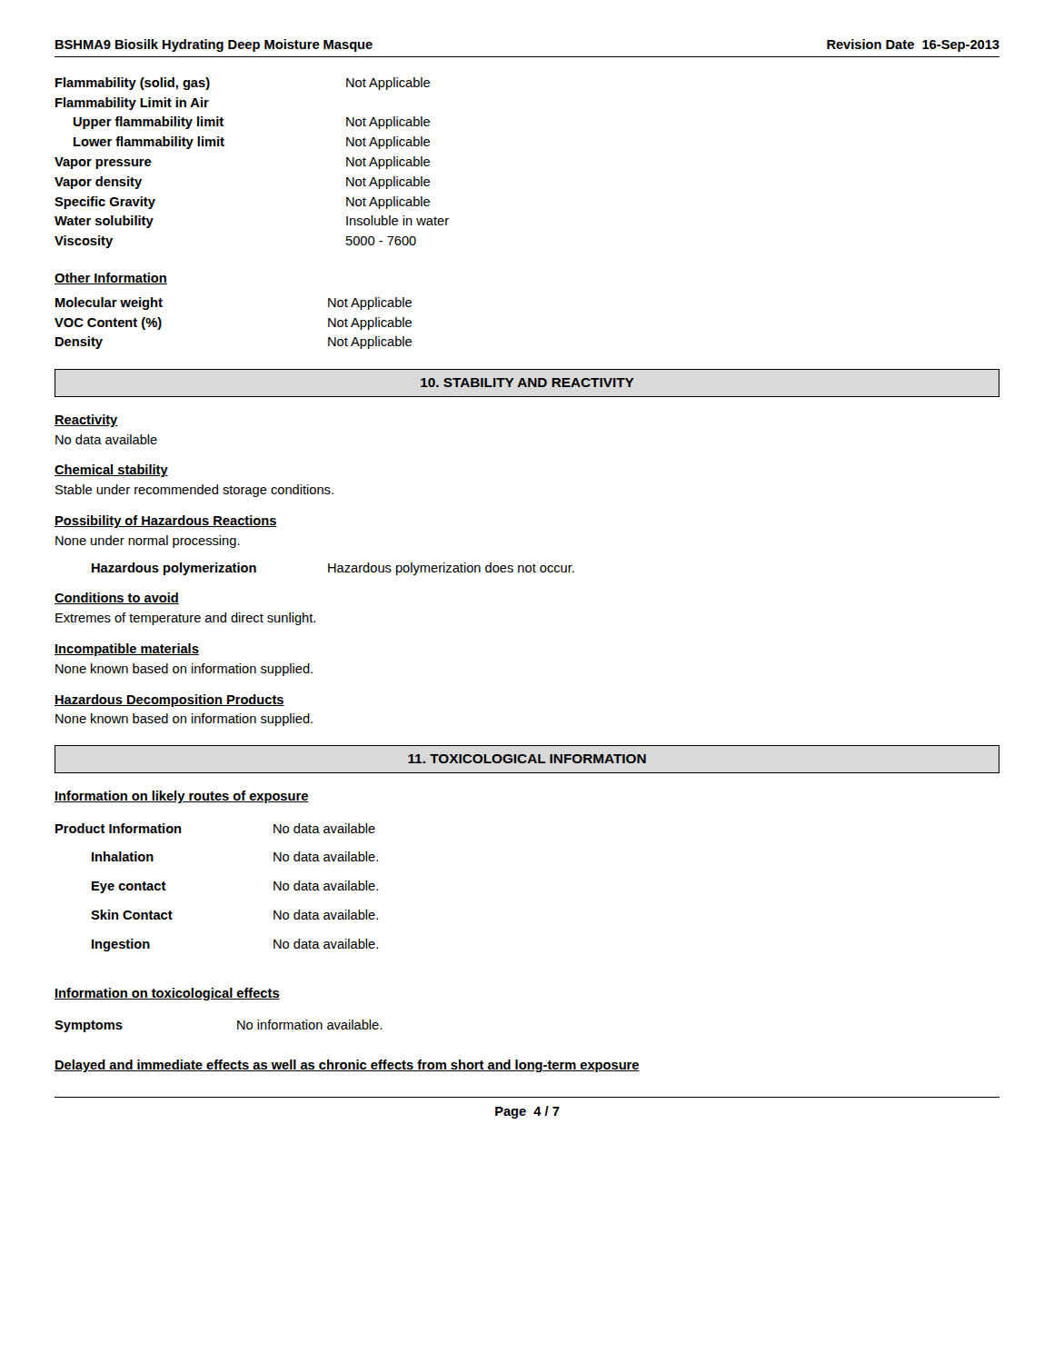BSHMA9 Biosilk Hydrating Deep Moisture Masque
Revision Date 16-Sep-2013
| Flammability (solid, gas) | Not Applicable |
| Flammability Limit in Air | |
| Upper flammability limit | Not Applicable |
| Lower flammability limit | Not Applicable |
| Vapor pressure | Not Applicable |
| Vapor density | Not Applicable |
| Specific Gravity | Not Applicable |
| Water solubility | Insoluble in water |
| Viscosity | 5000 - 7600 |
Other Information
| Molecular weight | Not Applicable |
| VOC Content (%) | Not Applicable |
| Density | Not Applicable |
10. STABILITY AND REACTIVITY
Reactivity
No data available
Chemical stability
Stable under recommended storage conditions.
Possibility of Hazardous Reactions
None under normal processing.
Hazardous polymerization Hazardous polymerization does not occur.
Conditions to avoid
Extremes of temperature and direct sunlight.
Incompatible materials
None known based on information supplied.
Hazardous Decomposition Products
None known based on information supplied.
11. TOXICOLOGICAL INFORMATION
Information on likely routes of exposure
| Product Information | No data available |
| Inhalation | No data available. |
| Eye contact | No data available. |
| Skin Contact | No data available. |
| Ingestion | No data available. |
Information on toxicological effects
| Symptoms | No information available. |
Delayed and immediate effects as well as chronic effects from short and long-term exposure
Page 4 / 7